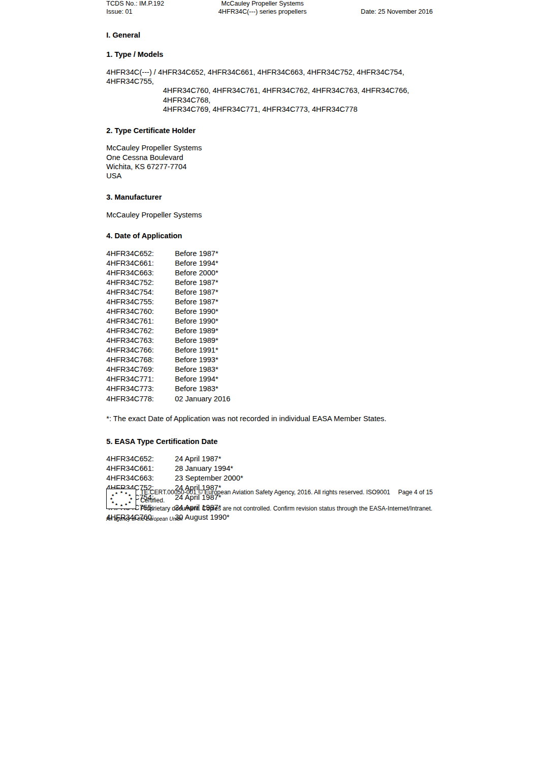TCDS No.: IM.P.192
Issue: 01
McCauley Propeller Systems
4HFR34C(---) series propellers
Date: 25 November 2016
I. General
1. Type / Models
4HFR34C(---) / 4HFR34C652, 4HFR34C661, 4HFR34C663, 4HFR34C752, 4HFR34C754, 4HFR34C755,
4HFR34C760, 4HFR34C761, 4HFR34C762, 4HFR34C763, 4HFR34C766, 4HFR34C768,
4HFR34C769, 4HFR34C771, 4HFR34C773, 4HFR34C778
2. Type Certificate Holder
McCauley Propeller Systems
One Cessna Boulevard
Wichita, KS 67277-7704
USA
3. Manufacturer
McCauley Propeller Systems
4. Date of Application
| 4HFR34C652: | Before 1987* |
| 4HFR34C661: | Before 1994* |
| 4HFR34C663: | Before 2000* |
| 4HFR34C752: | Before 1987* |
| 4HFR34C754: | Before 1987* |
| 4HFR34C755: | Before 1987* |
| 4HFR34C760: | Before 1990* |
| 4HFR34C761: | Before 1990* |
| 4HFR34C762: | Before 1989* |
| 4HFR34C763: | Before 1989* |
| 4HFR34C766: | Before 1991* |
| 4HFR34C768: | Before 1993* |
| 4HFR34C769: | Before 1983* |
| 4HFR34C771: | Before 1994* |
| 4HFR34C773: | Before 1983* |
| 4HFR34C778: | 02 January 2016 |
*: The exact Date of Application was not recorded in individual EASA Member States.
5. EASA Type Certification Date
| 4HFR34C652: | 24 April 1987* |
| 4HFR34C661: | 28 January 1994* |
| 4HFR34C663: | 23 September 2000* |
| 4HFR34C752: | 24 April 1987* |
| 4HFR34C754: | 24 April 1987* |
| 4HFR34C755: | 24 April 1987* |
| 4HFR34C760: | 30 August 1990* |
★ ★ ★ ★ ★ ★ ★ ★ ★ ★ ★ ★
TE.CERT.00050-001 © European Aviation Safety Agency, 2016. All rights reserved. ISO9001 Certified. Page 4 of 15
Proprietary document. Copies are not controlled. Confirm revision status through the EASA-Internet/Intranet.
An agency of the European Union